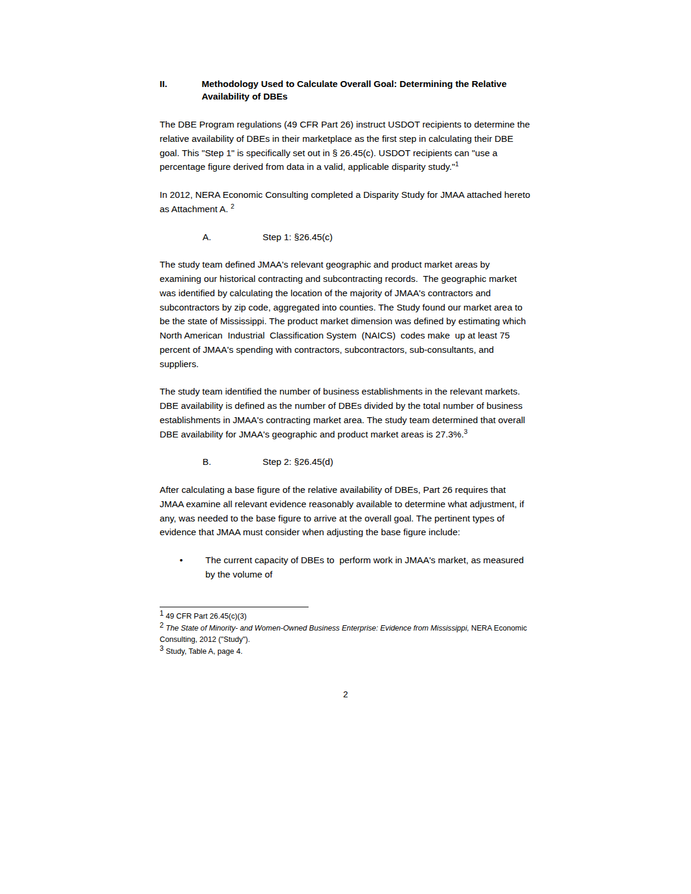II. Methodology Used to Calculate Overall Goal: Determining the Relative Availability of DBEs
The DBE Program regulations (49 CFR Part 26) instruct USDOT recipients to determine the relative availability of DBEs in their marketplace as the first step in calculating their DBE goal. This "Step 1" is specifically set out in § 26.45(c). USDOT recipients can "use a percentage figure derived from data in a valid, applicable disparity study."1
In 2012, NERA Economic Consulting completed a Disparity Study for JMAA attached hereto as Attachment A. 2
A. Step 1: §26.45(c)
The study team defined JMAA's relevant geographic and product market areas by examining our historical contracting and subcontracting records. The geographic market was identified by calculating the location of the majority of JMAA's contractors and subcontractors by zip code, aggregated into counties. The Study found our market area to be the state of Mississippi. The product market dimension was defined by estimating which North American Industrial Classification System (NAICS) codes make up at least 75 percent of JMAA's spending with contractors, subcontractors, sub-consultants, and suppliers.
The study team identified the number of business establishments in the relevant markets. DBE availability is defined as the number of DBEs divided by the total number of business establishments in JMAA's contracting market area. The study team determined that overall DBE availability for JMAA's geographic and product market areas is 27.3%.3
B. Step 2: §26.45(d)
After calculating a base figure of the relative availability of DBEs, Part 26 requires that JMAA examine all relevant evidence reasonably available to determine what adjustment, if any, was needed to the base figure to arrive at the overall goal. The pertinent types of evidence that JMAA must consider when adjusting the base figure include:
•The current capacity of DBEs to perform work in JMAA's market, as measured by the volume of
1 49 CFR Part 26.45(c)(3)
2 The State of Minority- and Women-Owned Business Enterprise: Evidence from Mississippi, NERA Economic Consulting, 2012 ("Study").
3 Study, Table A, page 4.
2